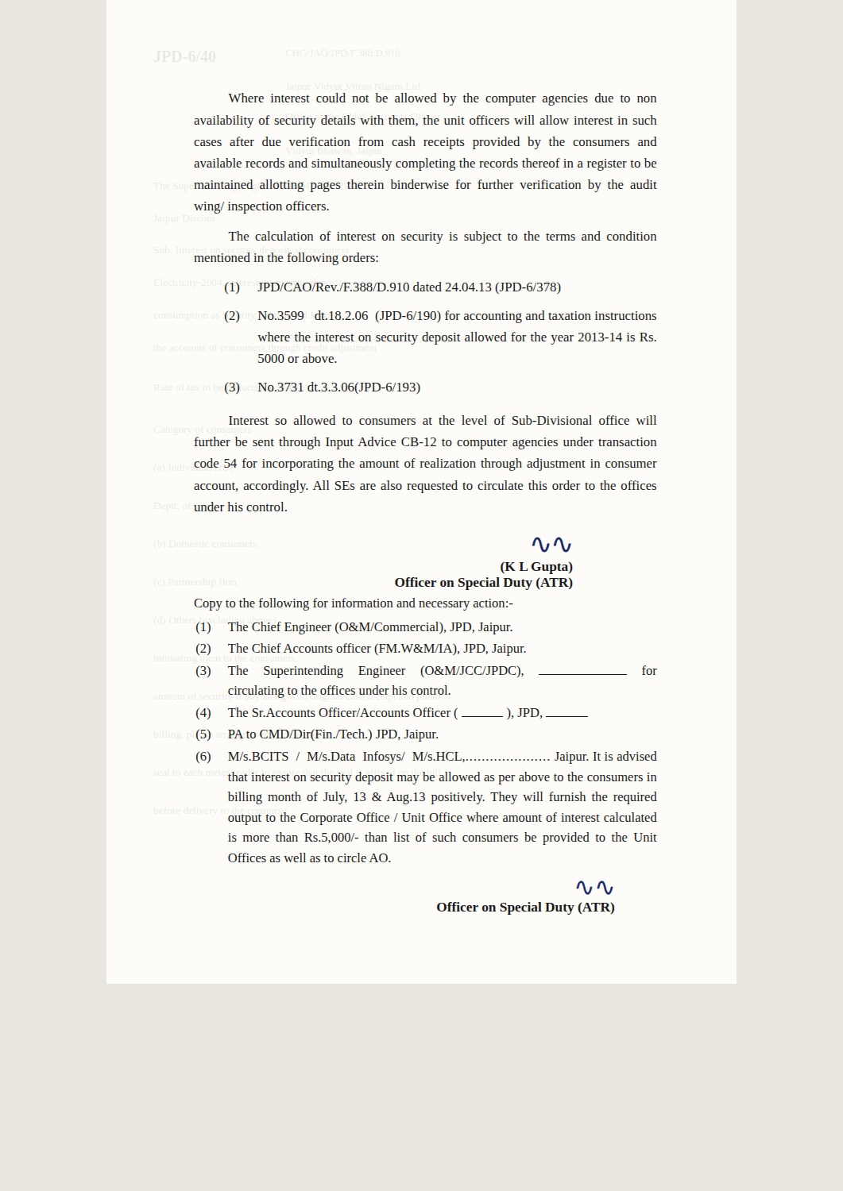JPD-6/40 CHG/JAO/JPD/F.388/D.910 Jaipur Vidyut Vitran Nigam Ltd. Office of the Chief Accounts Officer Vidyut Bhawan, Jaipur The Superintending Engineer (O&M/JCC/JPDC) Jaipur Discom Sub: Interest on security deposit of consumers Electricity-2004, interest on security deposit consumption as security for metered supply the accounts of consumers through credit adjustment Rate of tax to be deducted at source Category of consumers (a) Individual/HUF Deptt. of Govt. (b) Domestic consumers (c) Partnership firm (d) Others (excluding above) intimating them to the consumers amount of security if any along with original cash receipt and photo billing, please arrange to provide a rubber seal to each meter reader to ensure that the seal is affixed on the bill before delivery to the consumer.
Where interest could not be allowed by the computer agencies due to non availability of security details with them, the unit officers will allow interest in such cases after due verification from cash receipts provided by the consumers and available records and simultaneously completing the records thereof in a register to be maintained allotting pages therein binderwise for further verification by the audit wing/ inspection officers.
The calculation of interest on security is subject to the terms and condition mentioned in the following orders:
(1) JPD/CAO/Rev./F.388/D.910 dated 24.04.13 (JPD-6/378)
(2) No.3599 dt.18.2.06 (JPD-6/190) for accounting and taxation instructions where the interest on security deposit allowed for the year 2013-14 is Rs. 5000 or above.
(3) No.3731 dt.3.3.06(JPD-6/193)
Interest so allowed to consumers at the level of Sub-Divisional office will further be sent through Input Advice CB-12 to computer agencies under transaction code 54 for incorporating the amount of realization through adjustment in consumer account, accordingly. All SEs are also requested to circulate this order to the offices under his control.
∿∿ (K L Gupta) Officer on Special Duty (ATR)
Copy to the following for information and necessary action:-
(1) The Chief Engineer (O&M/Commercial), JPD, Jaipur.
(2) The Chief Accounts officer (FM.W&M/IA), JPD, Jaipur.
(3) The Superintending Engineer (O&M/JCC/JPDC), for circulating to the offices under his control.
(4) The Sr.Accounts Officer/Accounts Officer ( ), JPD,
(5) PA to CMD/Dir(Fin./Tech.) JPD, Jaipur.
(6) M/s.BCITS / M/s.Data Infosys/ M/s.HCL,..................... Jaipur. It is advised that interest on security deposit may be allowed as per above to the consumers in billing month of July, 13 & Aug.13 positively. They will furnish the required output to the Corporate Office / Unit Office where amount of interest calculated is more than Rs.5,000/- than list of such consumers be provided to the Unit Offices as well as to circle AO.
∿∿ Officer on Special Duty (ATR)